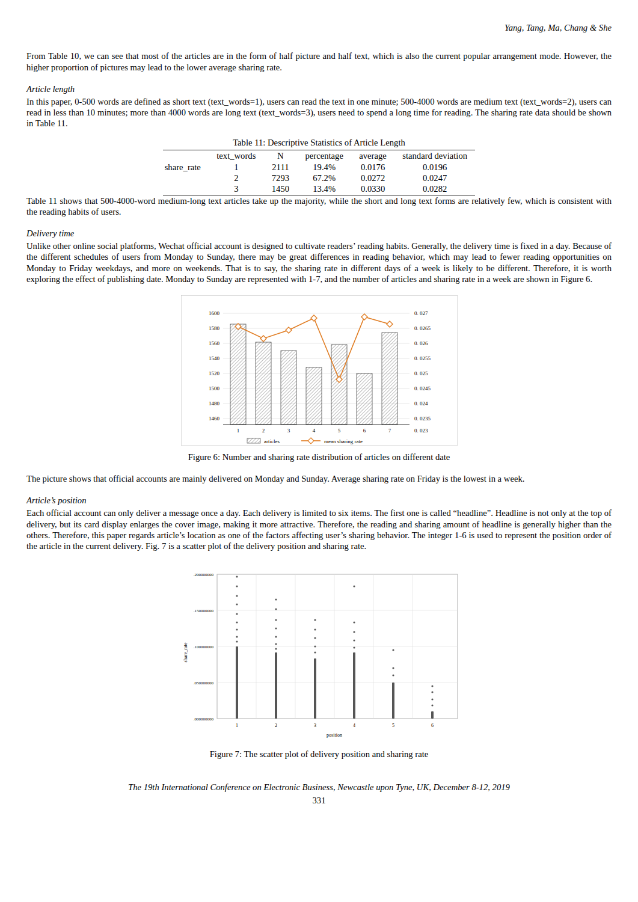Yang, Tang, Ma, Chang & She
From Table 10, we can see that most of the articles are in the form of half picture and half text, which is also the current popular arrangement mode. However, the higher proportion of pictures may lead to the lower average sharing rate.
Article length
In this paper, 0-500 words are defined as short text (text_words=1), users can read the text in one minute; 500-4000 words are medium text (text_words=2), users can read in less than 10 minutes; more than 4000 words are long text (text_words=3), users need to spend a long time for reading. The sharing rate data should be shown in Table 11.
Table 11: Descriptive Statistics of Article Length
| | text_words | N | percentage | average | standard deviation |
| --- | --- | --- | --- | --- | --- |
| share_rate | 1 | 2111 | 19.4% | 0.0176 | 0.0196 |
| | 2 | 7293 | 67.2% | 0.0272 | 0.0247 |
| | 3 | 1450 | 13.4% | 0.0330 | 0.0282 |
Table 11 shows that 500-4000-word medium-long text articles take up the majority, while the short and long text forms are relatively few, which is consistent with the reading habits of users.
Delivery time
Unlike other online social platforms, Wechat official account is designed to cultivate readers’ reading habits. Generally, the delivery time is fixed in a day. Because of the different schedules of users from Monday to Sunday, there may be great differences in reading behavior, which may lead to fewer reading opportunities on Monday to Friday weekdays, and more on weekends. That is to say, the sharing rate in different days of a week is likely to be different. Therefore, it is worth exploring the effect of publishing date. Monday to Sunday are represented with 1-7, and the number of articles and sharing rate in a week are shown in Figure 6.
1600 1580 1560 1540 1520 1500 1480 1460 0. 027 0. 0265 0. 026 0. 0255 0. 025 0. 0245 0. 024 0. 0235 0. 023 1 2 3 4 5 6 7 articles mean sharing rate
Figure 6: Number and sharing rate distribution of articles on different date
The picture shows that official accounts are mainly delivered on Monday and Sunday. Average sharing rate on Friday is the lowest in a week.
Article’s position
Each official account can only deliver a message once a day. Each delivery is limited to six items. The first one is called “headline”. Headline is not only at the top of delivery, but its card display enlarges the cover image, making it more attractive. Therefore, the reading and sharing amount of headline is generally higher than the others. Therefore, this paper regards article’s location as one of the factors affecting user’s sharing behavior. The integer 1-6 is used to represent the position order of the article in the current delivery. Fig. 7 is a scatter plot of the delivery position and sharing rate.
.200000000 .150000000 .100000000 .050000000 .000000000 share_rate 1 2 3 4 5 6 position
Figure 7: The scatter plot of delivery position and sharing rate
The 19th International Conference on Electronic Business, Newcastle upon Tyne, UK, December 8-12, 2019
331